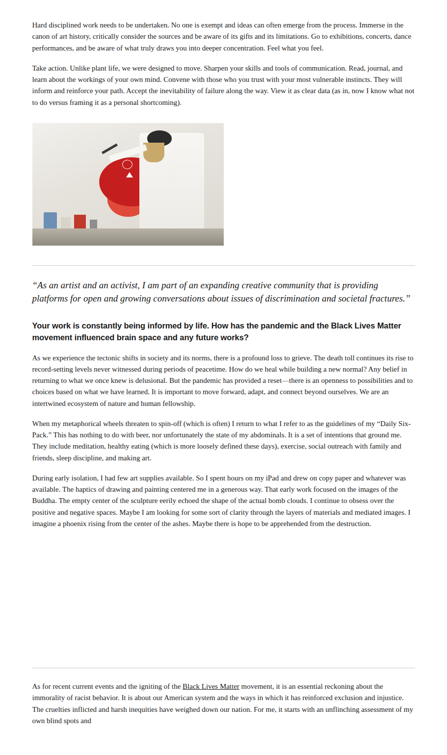Hard disciplined work needs to be undertaken. No one is exempt and ideas can often emerge from the process. Immerse in the canon of art history, critically consider the sources and be aware of its gifts and its limitations. Go to exhibitions, concerts, dance performances, and be aware of what truly draws you into deeper concentration. Feel what you feel.
Take action. Unlike plant life, we were designed to move. Sharpen your skills and tools of communication. Read, journal, and learn about the workings of your own mind. Convene with those who you trust with your most vulnerable instincts. They will inform and reinforce your path. Accept the inevitability of failure along the way. View it as clear data (as in, now I know what not to do versus framing it as a personal shortcoming).
“As an artist and an activist, I am part of an expanding creative community that is providing platforms for open and growing conversations about issues of discrimination and societal fractures.”
Your work is constantly being informed by life. How has the pandemic and the Black Lives Matter movement influenced brain space and any future works?
As we experience the tectonic shifts in society and its norms, there is a profound loss to grieve. The death toll continues its rise to record-setting levels never witnessed during periods of peacetime. How do we heal while building a new normal? Any belief in returning to what we once knew is delusional. But the pandemic has provided a reset—there is an openness to possibilities and to choices based on what we have learned. It is important to move forward, adapt, and connect beyond ourselves. We are an intertwined ecosystem of nature and human fellowship.
When my metaphorical wheels threaten to spin-off (which is often) I return to what I refer to as the guidelines of my “Daily Six-Pack.” This has nothing to do with beer, nor unfortunately the state of my abdominals. It is a set of intentions that ground me. They include meditation, healthy eating (which is more loosely defined these days), exercise, social outreach with family and friends, sleep discipline, and making art.
During early isolation, I had few art supplies available. So I spent hours on my iPad and drew on copy paper and whatever was available. The haptics of drawing and painting centered me in a generous way. That early work focused on the images of the Buddha. The empty center of the sculpture eerily echoed the shape of the actual bomb clouds. I continue to obsess over the positive and negative spaces. Maybe I am looking for some sort of clarity through the layers of materials and mediated images. I imagine a phoenix rising from the center of the ashes. Maybe there is hope to be apprehended from the destruction.
As for recent current events and the igniting of the Black Lives Matter movement, it is an essential reckoning about the immorality of racist behavior. It is about our American system and the ways in which it has reinforced exclusion and injustice. The cruelties inflicted and harsh inequities have weighed down our nation. For me, it starts with an unflinching assessment of my own blind spots and